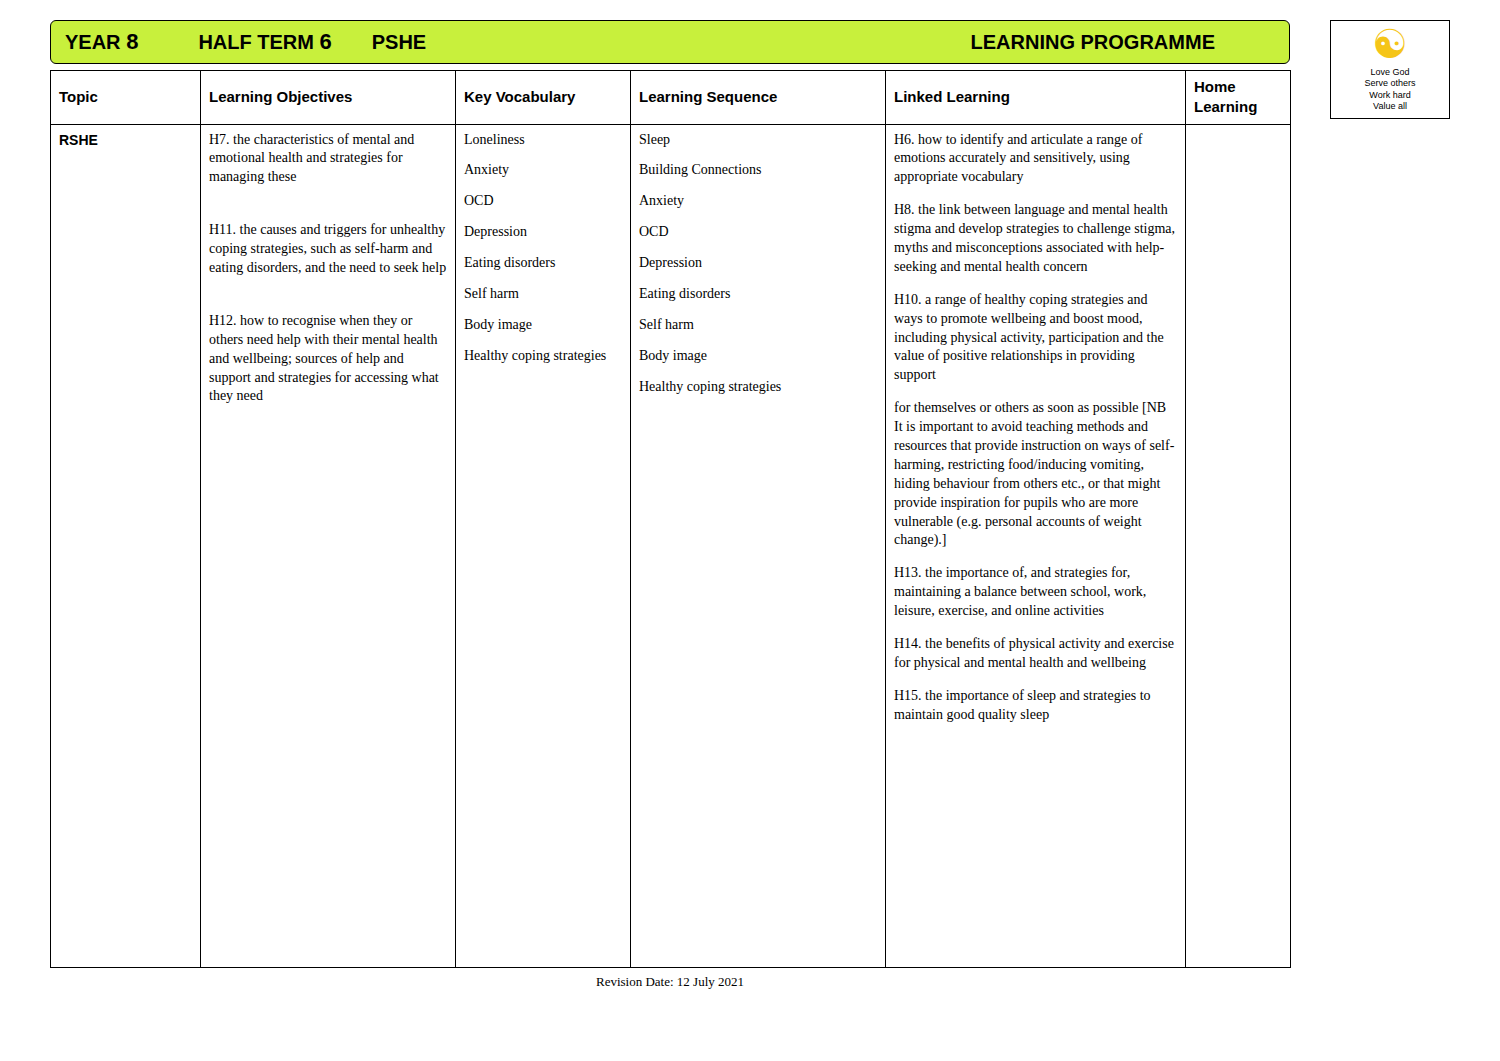☯
Love God
Serve others
Work hard
Value all
YEAR 8 HALF TERM 6 PSHE LEARNING PROGRAMME
| Topic | Learning Objectives | Key Vocabulary | Learning Sequence | Linked Learning | Home Learning |
| --- | --- | --- | --- | --- | --- |
| RSHE | H7. the characteristics of mental and emotional health and strategies for managing these H11. the causes and triggers for unhealthy coping strategies, such as self-harm and eating disorders, and the need to seek help H12. how to recognise when they or others need help with their mental health and wellbeing; sources of help and support and strategies for accessing what they need | Loneliness Anxiety OCD Depression Eating disorders Self harm Body image Healthy coping strategies | Sleep Building Connections Anxiety OCD Depression Eating disorders Self harm Body image Healthy coping strategies | H6. how to identify and articulate a range of emotions accurately and sensitively, using appropriate vocabulary H8. the link between language and mental health stigma and develop strategies to challenge stigma, myths and misconceptions associated with help-seeking and mental health concern H10. a range of healthy coping strategies and ways to promote wellbeing and boost mood, including physical activity, participation and the value of positive relationships in providing support for themselves or others as soon as possible [NB It is important to avoid teaching methods and resources that provide instruction on ways of self-harming, restricting food/inducing vomiting, hiding behaviour from others etc., or that might provide inspiration for pupils who are more vulnerable (e.g. personal accounts of weight change).] H13. the importance of, and strategies for, maintaining a balance between school, work, leisure, exercise, and online activities H14. the benefits of physical activity and exercise for physical and mental health and wellbeing H15. the importance of sleep and strategies to maintain good quality sleep | |
Revision Date: 12 July 2021